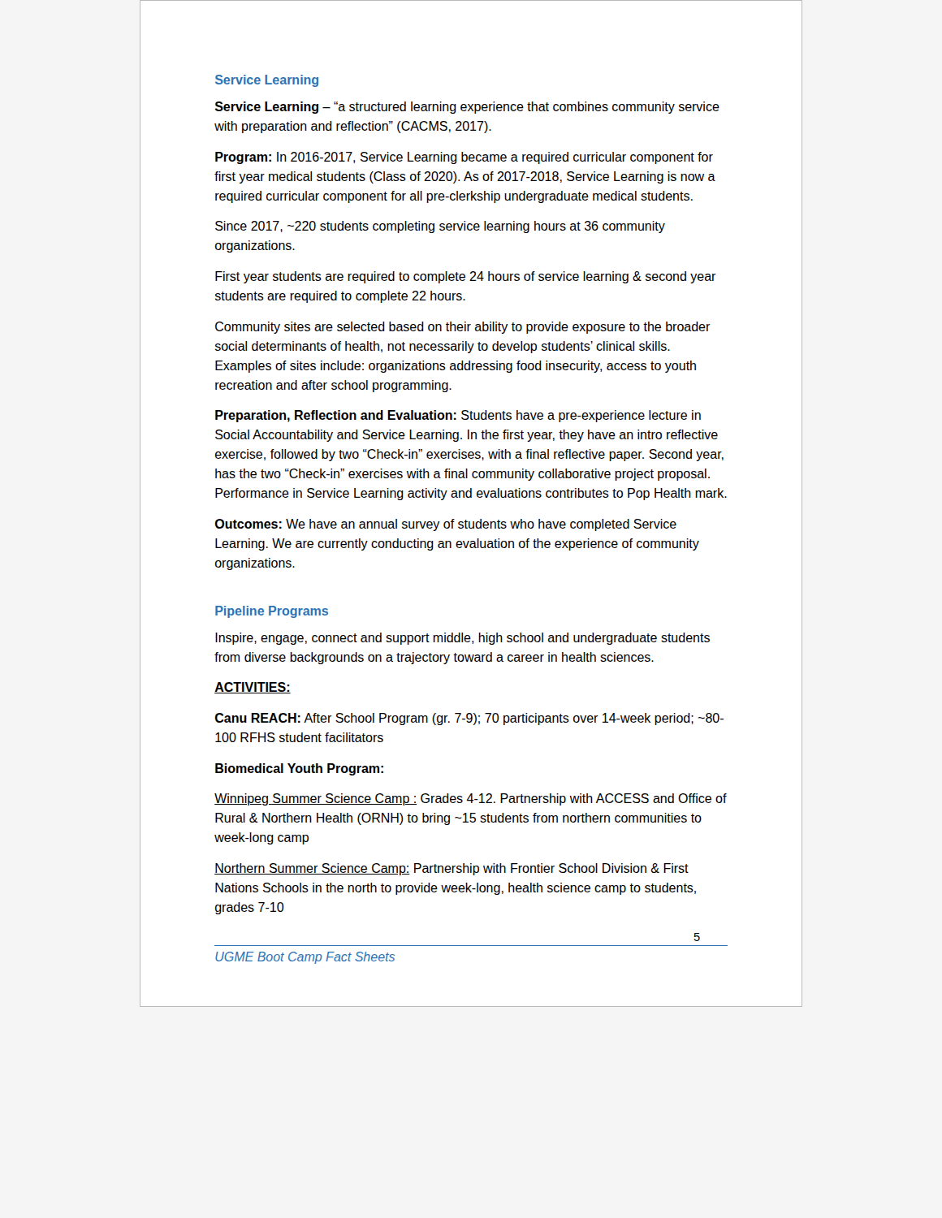Service Learning
Service Learning – “a structured learning experience that combines community service with preparation and reflection” (CACMS, 2017).
Program: In 2016-2017, Service Learning became a required curricular component for first year medical students (Class of 2020). As of 2017-2018, Service Learning is now a required curricular component for all pre-clerkship undergraduate medical students.
Since 2017, ~220 students completing service learning hours at 36 community organizations.
First year students are required to complete 24 hours of service learning & second year students are required to complete 22 hours.
Community sites are selected based on their ability to provide exposure to the broader social determinants of health, not necessarily to develop students’ clinical skills. Examples of sites include: organizations addressing food insecurity, access to youth recreation and after school programming.
Preparation, Reflection and Evaluation: Students have a pre-experience lecture in Social Accountability and Service Learning. In the first year, they have an intro reflective exercise, followed by two “Check-in” exercises, with a final reflective paper. Second year, has the two “Check-in” exercises with a final community collaborative project proposal. Performance in Service Learning activity and evaluations contributes to Pop Health mark.
Outcomes: We have an annual survey of students who have completed Service Learning. We are currently conducting an evaluation of the experience of community organizations.
Pipeline Programs
Inspire, engage, connect and support middle, high school and undergraduate students from diverse backgrounds on a trajectory toward a career in health sciences.
ACTIVITIES:
Canu REACH: After School Program (gr. 7-9); 70 participants over 14-week period; ~80-100 RFHS student facilitators
Biomedical Youth Program:
Winnipeg Summer Science Camp : Grades 4-12. Partnership with ACCESS and Office of Rural & Northern Health (ORNH) to bring ~15 students from northern communities to week-long camp
Northern Summer Science Camp: Partnership with Frontier School Division & First Nations Schools in the north to provide week-long, health science camp to students, grades 7-10
5
UGME Boot Camp Fact Sheets